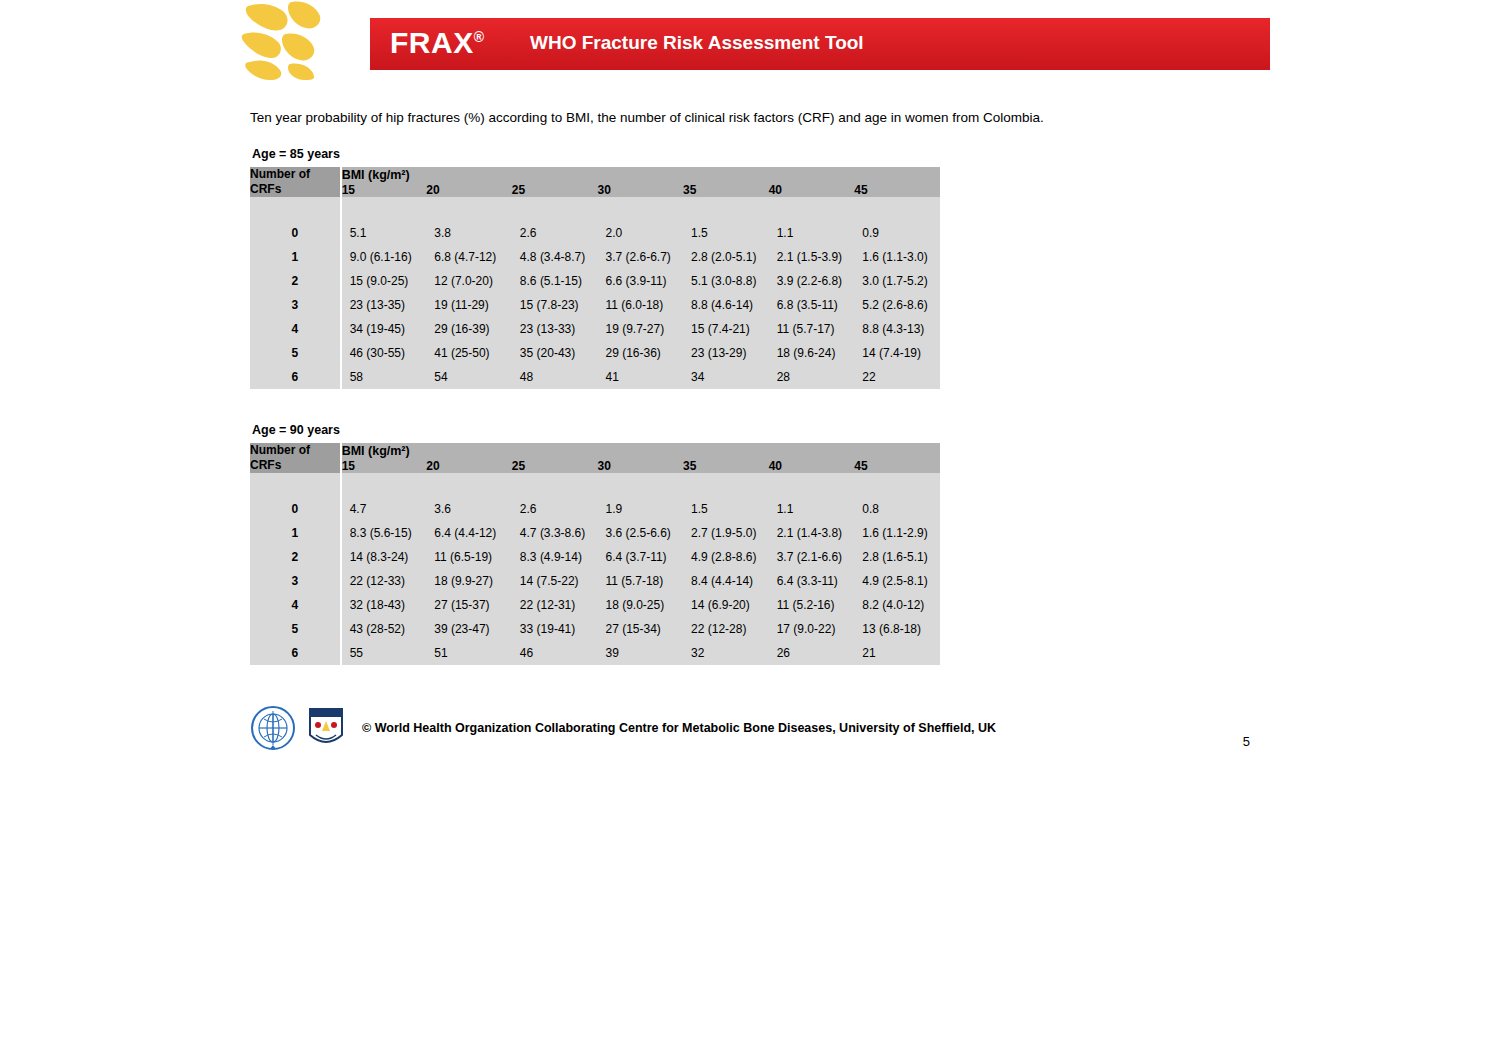FRAX®
WHO Fracture Risk Assessment Tool
Ten year probability of hip fractures (%) according to BMI, the number of clinical risk factors (CRF) and age in women from Colombia.
Age = 85 years
| Number of CRFs | BMI (kg/m²) |
| --- | --- |
| 15 | 20 | 25 | 30 | 35 | 40 | 45 |
| 0 | 5.1 | 3.8 | 2.6 | 2.0 | 1.5 | 1.1 | 0.9 |
| 1 | 9.0 (6.1-16) | 6.8 (4.7-12) | 4.8 (3.4-8.7) | 3.7 (2.6-6.7) | 2.8 (2.0-5.1) | 2.1 (1.5-3.9) | 1.6 (1.1-3.0) |
| 2 | 15 (9.0-25) | 12 (7.0-20) | 8.6 (5.1-15) | 6.6 (3.9-11) | 5.1 (3.0-8.8) | 3.9 (2.2-6.8) | 3.0 (1.7-5.2) |
| 3 | 23 (13-35) | 19 (11-29) | 15 (7.8-23) | 11 (6.0-18) | 8.8 (4.6-14) | 6.8 (3.5-11) | 5.2 (2.6-8.6) |
| 4 | 34 (19-45) | 29 (16-39) | 23 (13-33) | 19 (9.7-27) | 15 (7.4-21) | 11 (5.7-17) | 8.8 (4.3-13) |
| 5 | 46 (30-55) | 41 (25-50) | 35 (20-43) | 29 (16-36) | 23 (13-29) | 18 (9.6-24) | 14 (7.4-19) |
| 6 | 58 | 54 | 48 | 41 | 34 | 28 | 22 |
Age = 90 years
| Number of CRFs | BMI (kg/m²) |
| --- | --- |
| 15 | 20 | 25 | 30 | 35 | 40 | 45 |
| 0 | 4.7 | 3.6 | 2.6 | 1.9 | 1.5 | 1.1 | 0.8 |
| 1 | 8.3 (5.6-15) | 6.4 (4.4-12) | 4.7 (3.3-8.6) | 3.6 (2.5-6.6) | 2.7 (1.9-5.0) | 2.1 (1.4-3.8) | 1.6 (1.1-2.9) |
| 2 | 14 (8.3-24) | 11 (6.5-19) | 8.3 (4.9-14) | 6.4 (3.7-11) | 4.9 (2.8-8.6) | 3.7 (2.1-6.6) | 2.8 (1.6-5.1) |
| 3 | 22 (12-33) | 18 (9.9-27) | 14 (7.5-22) | 11 (5.7-18) | 8.4 (4.4-14) | 6.4 (3.3-11) | 4.9 (2.5-8.1) |
| 4 | 32 (18-43) | 27 (15-37) | 22 (12-31) | 18 (9.0-25) | 14 (6.9-20) | 11 (5.2-16) | 8.2 (4.0-12) |
| 5 | 43 (28-52) | 39 (23-47) | 33 (19-41) | 27 (15-34) | 22 (12-28) | 17 (9.0-22) | 13 (6.8-18) |
| 6 | 55 | 51 | 46 | 39 | 32 | 26 | 21 |
© World Health Organization Collaborating Centre for Metabolic Bone Diseases, University of Sheffield, UK 5